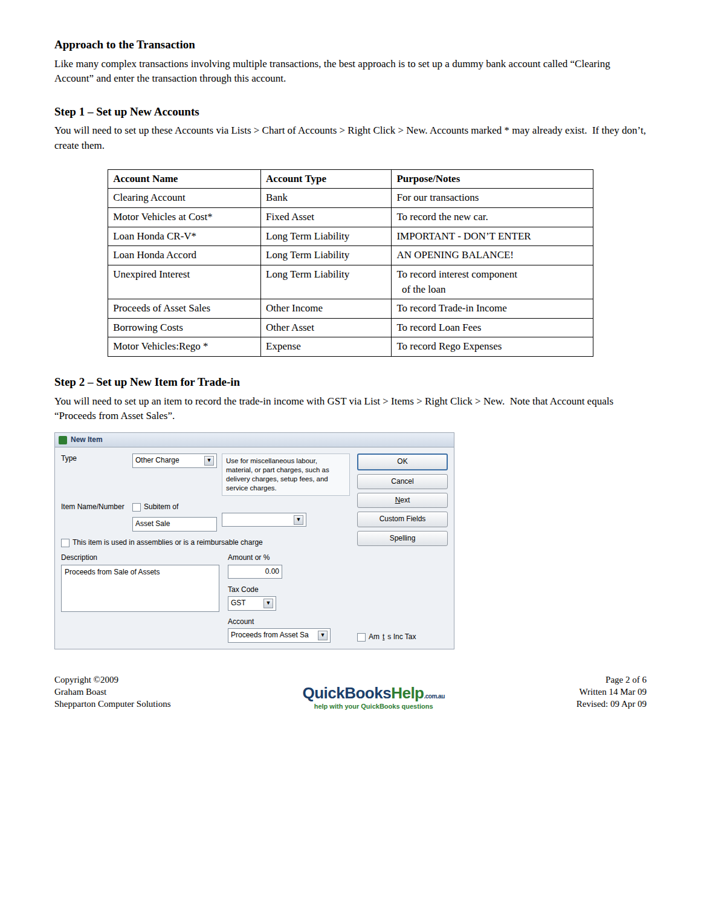Approach to the Transaction
Like many complex transactions involving multiple transactions, the best approach is to set up a dummy bank account called “Clearing Account” and enter the transaction through this account.
Step 1 – Set up New Accounts
You will need to set up these Accounts via Lists > Chart of Accounts > Right Click > New. Accounts marked * may already exist. If they don’t, create them.
| Account Name | Account Type | Purpose/Notes |
| --- | --- | --- |
| Clearing Account | Bank | For our transactions |
| Motor Vehicles at Cost* | Fixed Asset | To record the new car. |
| Loan Honda CR-V* | Long Term Liability | IMPORTANT - DON’T ENTER |
| Loan Honda Accord | Long Term Liability | AN OPENING BALANCE! |
| Unexpired Interest | Long Term Liability | To record interest component of the loan |
| Proceeds of Asset Sales | Other Income | To record Trade-in Income |
| Borrowing Costs | Other Asset | To record Loan Fees |
| Motor Vehicles:Rego * | Expense | To record Rego Expenses |
Step 2 – Set up New Item for Trade-in
You will need to set up an item to record the trade-in income with GST via List > Items > Right Click > New. Note that Account equals “Proceeds from Asset Sales”.
New Item
Type
Other Charge▼
Use for miscellaneous labour, material, or part charges, such as delivery charges, setup fees, and service charges.
Item Name/Number
Subitem of
Asset Sale
▼
This item is used in assemblies or is a reimbursable charge
Description
Proceeds from Sale of Assets
Amount or %
0.00
Tax Code
GST▼
Account
Proceeds from Asset Sa▼
OK
Cancel
Next
Custom Fields
Spelling
Amts Inc Tax
Copyright ©2009
Graham Boast
Shepparton Computer Solutions
QuickBooksHelp.com.au
help with your QuickBooks questions
Page 2 of 6
Written 14 Mar 09
Revised: 09 Apr 09